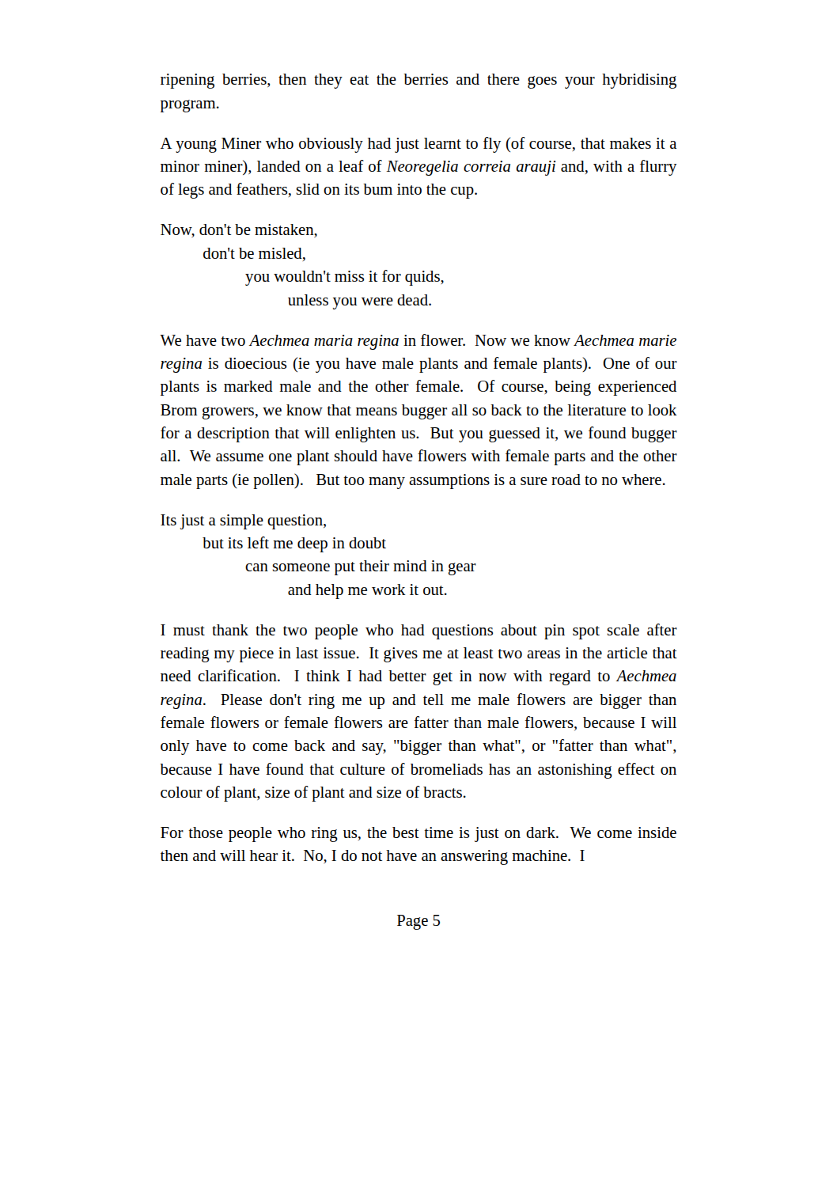ripening berries, then they eat the berries and there goes your hybridising program.
A young Miner who obviously had just learnt to fly (of course, that makes it a minor miner), landed on a leaf of Neoregelia correia arauji and, with a flurry of legs and feathers, slid on its bum into the cup.
Now, don't be mistaken,
don't be misled,
you wouldn't miss it for quids,
unless you were dead.
We have two Aechmea maria regina in flower. Now we know Aechmea marie regina is dioecious (ie you have male plants and female plants). One of our plants is marked male and the other female. Of course, being experienced Brom growers, we know that means bugger all so back to the literature to look for a description that will enlighten us. But you guessed it, we found bugger all. We assume one plant should have flowers with female parts and the other male parts (ie pollen). But too many assumptions is a sure road to no where.
Its just a simple question,
but its left me deep in doubt
can someone put their mind in gear
and help me work it out.
I must thank the two people who had questions about pin spot scale after reading my piece in last issue. It gives me at least two areas in the article that need clarification. I think I had better get in now with regard to Aechmea regina. Please don't ring me up and tell me male flowers are bigger than female flowers or female flowers are fatter than male flowers, because I will only have to come back and say, "bigger than what", or "fatter than what", because I have found that culture of bromeliads has an astonishing effect on colour of plant, size of plant and size of bracts.
For those people who ring us, the best time is just on dark. We come inside then and will hear it. No, I do not have an answering machine. I
Page 5